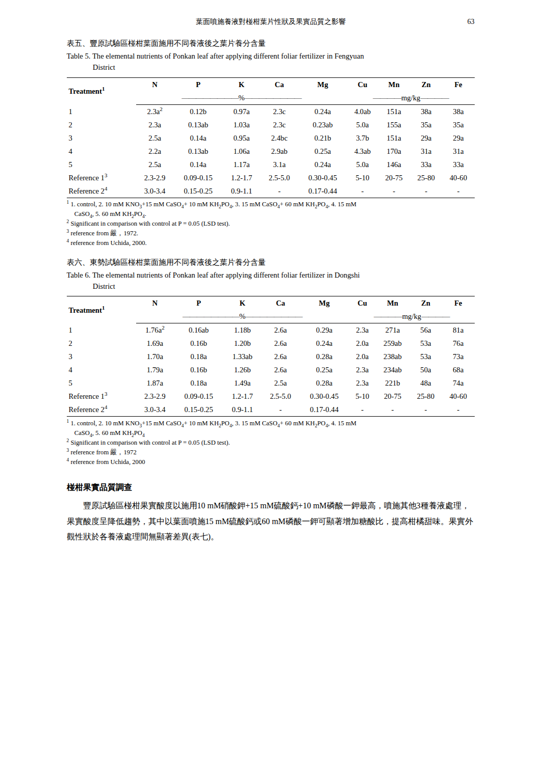葉面噴施養液對椪柑葉片性狀及果實品質之影響 63
表五、豐原試驗區椪柑葉面施用不同養液後之葉片養分含量
Table 5. The elemental nutrients of Ponkan leaf after applying different foliar fertilizer in Fengyuan District
| Treatment 1 | N | P | K | Ca | Mg | Cu | Mn | Zn | Fe |
| --- | --- | --- | --- | --- | --- | --- | --- | --- | --- |
| ———————— % ———————— | ———— mg/kg ———— |
| 1 | 2.3a 2 | 0.12b | 0.97a | 2.3c | 0.24a | 4.0ab | 151a | 38a | 38a |
| 2 | 2.3a | 0.13ab | 1.03a | 2.3c | 0.23ab | 5.0a | 155a | 35a | 35a |
| 3 | 2.5a | 0.14a | 0.95a | 2.4bc | 0.21b | 3.7b | 151a | 29a | 29a |
| 4 | 2.2a | 0.13ab | 1.06a | 2.9ab | 0.25a | 4.3ab | 170a | 31a | 31a |
| 5 | 2.5a | 0.14a | 1.17a | 3.1a | 0.24a | 5.0a | 146a | 33a | 33a |
| Reference 1 3 | 2.3-2.9 | 0.09-0.15 | 1.2-1.7 | 2.5-5.0 | 0.30-0.45 | 5-10 | 20-75 | 25-80 | 40-60 |
| Reference 2 4 | 3.0-3.4 | 0.15-0.25 | 0.9-1.1 | - | 0.17-0.44 | - | - | - | - |
1 1. control, 2. 10 mM KNO3+15 mM CaSO4+ 10 mM KH2PO4, 3. 15 mM CaSO4+ 60 mM KH2PO4, 4. 15 mM
CaSO4, 5. 60 mM KH2PO4.
2 Significant in comparison with control at P = 0.05 (LSD test).
3 reference from 嚴，1972.
4 reference from Uchida, 2000.
表六、東勢試驗區椪柑葉面施用不同養液後之葉片養分含量
Table 6. The elemental nutrients of Ponkan leaf after applying different foliar fertilizer in Dongshi District
| Treatment 1 | N | P | K | Ca | Mg | Cu | Mn | Zn | Fe |
| --- | --- | --- | --- | --- | --- | --- | --- | --- | --- |
| ———————— % ———————— | ———— mg/kg ———— |
| 1 | 1.76a 2 | 0.16ab | 1.18b | 2.6a | 0.29a | 2.3a | 271a | 56a | 81a |
| 2 | 1.69a | 0.16b | 1.20b | 2.6a | 0.24a | 2.0a | 259ab | 53a | 76a |
| 3 | 1.70a | 0.18a | 1.33ab | 2.6a | 0.28a | 2.0a | 238ab | 53a | 73a |
| 4 | 1.79a | 0.16b | 1.26b | 2.6a | 0.25a | 2.3a | 234ab | 50a | 68a |
| 5 | 1.87a | 0.18a | 1.49a | 2.5a | 0.28a | 2.3a | 221b | 48a | 74a |
| Reference 1 3 | 2.3-2.9 | 0.09-0.15 | 1.2-1.7 | 2.5-5.0 | 0.30-0.45 | 5-10 | 20-75 | 25-80 | 40-60 |
| Reference 2 4 | 3.0-3.4 | 0.15-0.25 | 0.9-1.1 | - | 0.17-0.44 | - | - | - | - |
1 1. control, 2. 10 mM KNO3+15 mM CaSO4+ 10 mM KH2PO4, 3. 15 mM CaSO4+ 60 mM KH2PO4, 4. 15 mM
CaSO4, 5. 60 mM KH2PO4
2 Significant in comparison with control at P = 0.05 (LSD test).
3 reference from 嚴，1972
4 reference from Uchida, 2000
椪柑果實品質調查
豐原試驗區椪柑果實酸度以施用10 mM硝酸鉀+15 mM硫酸鈣+10 mM磷酸一鉀最高，噴施其他3種養液處理，果實酸度呈降低趨勢，其中以葉面噴施15 mM硫酸鈣或60 mM磷酸一鉀可顯著增加糖酸比，提高柑橘甜味。果實外觀性狀於各養液處理間無顯著差異(表七)。